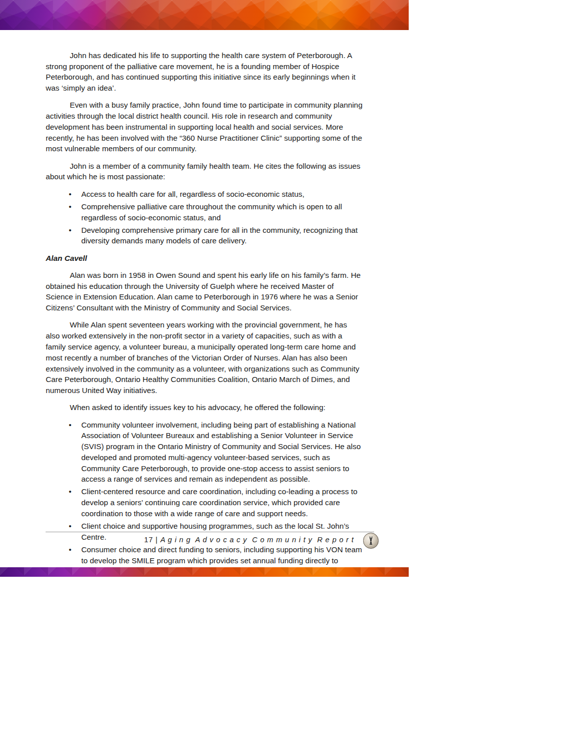John has dedicated his life to supporting the health care system of Peterborough. A strong proponent of the palliative care movement, he is a founding member of Hospice Peterborough, and has continued supporting this initiative since its early beginnings when it was ‘simply an idea’.
Even with a busy family practice, John found time to participate in community planning activities through the local district health council. His role in research and community development has been instrumental in supporting local health and social services. More recently, he has been involved with the “360 Nurse Practitioner Clinic” supporting some of the most vulnerable members of our community.
John is a member of a community family health team. He cites the following as issues about which he is most passionate:
Access to health care for all, regardless of socio-economic status,
Comprehensive palliative care throughout the community which is open to all regardless of socio-economic status, and
Developing comprehensive primary care for all in the community, recognizing that diversity demands many models of care delivery.
Alan Cavell
Alan was born in 1958 in Owen Sound and spent his early life on his family’s farm. He obtained his education through the University of Guelph where he received Master of Science in Extension Education. Alan came to Peterborough in 1976 where he was a Senior Citizens’ Consultant with the Ministry of Community and Social Services.
While Alan spent seventeen years working with the provincial government, he has also worked extensively in the non-profit sector in a variety of capacities, such as with a family service agency, a volunteer bureau, a municipally operated long-term care home and most recently a number of branches of the Victorian Order of Nurses. Alan has also been extensively involved in the community as a volunteer, with organizations such as Community Care Peterborough, Ontario Healthy Communities Coalition, Ontario March of Dimes, and numerous United Way initiatives.
When asked to identify issues key to his advocacy, he offered the following:
Community volunteer involvement, including being part of establishing a National Association of Volunteer Bureaux and establishing a Senior Volunteer in Service (SVIS) program in the Ontario Ministry of Community and Social Services. He also developed and promoted multi-agency volunteer-based services, such as Community Care Peterborough, to provide one-stop access to assist seniors to access a range of services and remain as independent as possible.
Client-centered resource and care coordination, including co-leading a process to develop a seniors’ continuing care coordination service, which provided care coordination to those with a wide range of care and support needs.
Client choice and supportive housing programmes, such as the local St. John’s Centre.
Consumer choice and direct funding to seniors, including supporting his VON team to develop the SMILE program which provides set annual funding directly to individuals based on their needs and abilities.
17 | A g i n g A d v o c a c y C o m m u n i t y R e p o r t